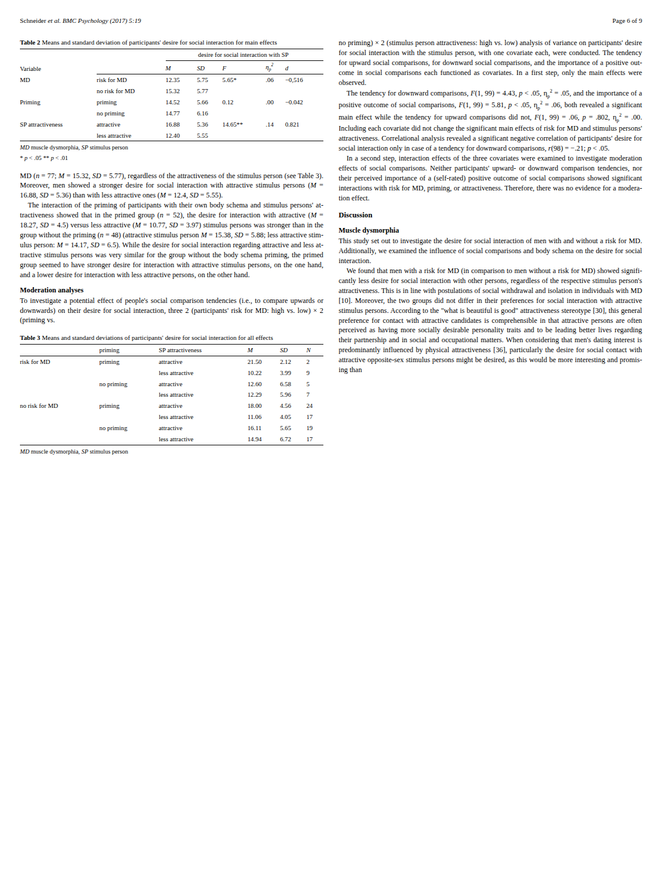Schneider et al. BMC Psychology (2017) 5:19
Page 6 of 9
Table 2 Means and standard deviation of participants' desire for social interaction for main effects
| Variable | | desire for social interaction with SP |
| --- | --- | --- |
| | M | SD | F | η p 2 | d |
| MD | risk for MD | 12.35 | 5.75 | 5.65* | .06 | −0,516 |
| | no risk for MD | 15.32 | 5.77 | | | |
| Priming | priming | 14.52 | 5.66 | 0.12 | .00 | −0.042 |
| | no priming | 14.77 | 6.16 | | | |
| SP attractiveness | attractive | 16.88 | 5.36 | 14.65** | .14 | 0.821 |
| | less attractive | 12.40 | 5.55 | | | |
MD muscle dysmorphia, SP stimulus person
* p < .05 ** p < .01
MD (n = 77; M = 15.32, SD = 5.77), regardless of the attractiveness of the stimulus person (see Table 3). Moreover, men showed a stronger desire for social interaction with attractive stimulus persons (M = 16.88, SD = 5.36) than with less attractive ones (M = 12.4, SD = 5.55).
The interaction of the priming of participants with their own body schema and stimulus persons' attractiveness showed that in the primed group (n = 52), the desire for interaction with attractive (M = 18.27, SD = 4.5) versus less attractive (M = 10.77, SD = 3.97) stimulus persons was stronger than in the group without the priming (n = 48) (attractive stimulus person M = 15.38, SD = 5.88; less attractive stimulus person: M = 14.17, SD = 6.5). While the desire for social interaction regarding attractive and less attractive stimulus persons was very similar for the group without the body schema priming, the primed group seemed to have stronger desire for interaction with attractive stimulus persons, on the one hand, and a lower desire for interaction with less attractive persons, on the other hand.
Moderation analyses
To investigate a potential effect of people's social comparison tendencies (i.e., to compare upwards or downwards) on their desire for social interaction, three 2 (participants' risk for MD: high vs. low) × 2 (priming vs.
Table 3 Means and standard deviations of participants' desire for social interaction for all effects
| | priming | SP attractiveness | M | SD | N |
| --- | --- | --- | --- | --- | --- |
| risk for MD | priming | attractive | 21.50 | 2.12 | 2 |
| | | less attractive | 10.22 | 3.99 | 9 |
| | no priming | attractive | 12.60 | 6.58 | 5 |
| | | less attractive | 12.29 | 5.96 | 7 |
| no risk for MD | priming | attractive | 18.00 | 4.56 | 24 |
| | | less attractive | 11.06 | 4.05 | 17 |
| | no priming | attractive | 16.11 | 5.65 | 19 |
| | | less attractive | 14.94 | 6.72 | 17 |
MD muscle dysmorphia, SP stimulus person
no priming) × 2 (stimulus person attractiveness: high vs. low) analysis of variance on participants' desire for social interaction with the stimulus person, with one covariate each, were conducted. The tendency for upward social comparisons, for downward social comparisons, and the importance of a positive outcome in social comparisons each functioned as covariates. In a first step, only the main effects were observed.
The tendency for downward comparisons, F(1, 99) = 4.43, p < .05, ηp2 = .05, and the importance of a positive outcome of social comparisons, F(1, 99) = 5.81, p < .05, ηp2 = .06, both revealed a significant main effect while the tendency for upward comparisons did not, F(1, 99) = .06, p = .802, ηp2 = .00. Including each covariate did not change the significant main effects of risk for MD and stimulus persons' attractiveness. Correlational analysis revealed a significant negative correlation of participants' desire for social interaction only in case of a tendency for downward comparisons, r(98) = −.21; p < .05.
In a second step, interaction effects of the three covariates were examined to investigate moderation effects of social comparisons. Neither participants' upward- or downward comparison tendencies, nor their perceived importance of a (self-rated) positive outcome of social comparisons showed significant interactions with risk for MD, priming, or attractiveness. Therefore, there was no evidence for a moderation effect.
Discussion
Muscle dysmorphia
This study set out to investigate the desire for social interaction of men with and without a risk for MD. Additionally, we examined the influence of social comparisons and body schema on the desire for social interaction.
We found that men with a risk for MD (in comparison to men without a risk for MD) showed significantly less desire for social interaction with other persons, regardless of the respective stimulus person's attractiveness. This is in line with postulations of social withdrawal and isolation in individuals with MD [10]. Moreover, the two groups did not differ in their preferences for social interaction with attractive stimulus persons. According to the "what is beautiful is good" attractiveness stereotype [30], this general preference for contact with attractive candidates is comprehensible in that attractive persons are often perceived as having more socially desirable personality traits and to be leading better lives regarding their partnership and in social and occupational matters. When considering that men's dating interest is predominantly influenced by physical attractiveness [36], particularly the desire for social contact with attractive opposite-sex stimulus persons might be desired, as this would be more interesting and promising than